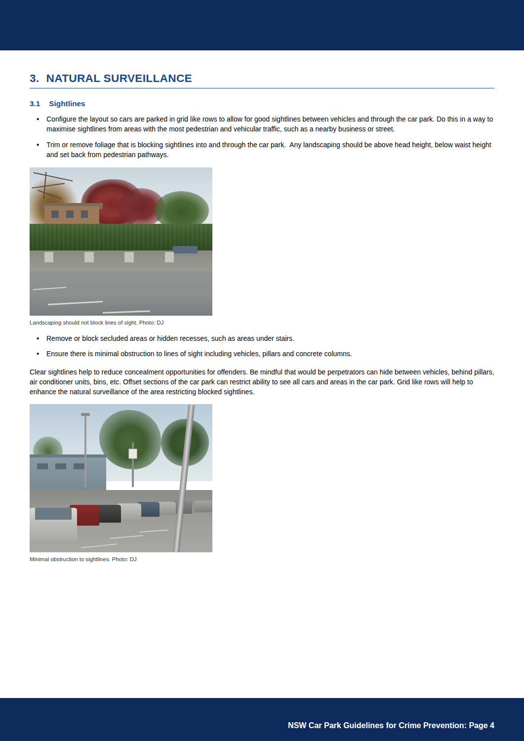3. NATURAL SURVEILLANCE
3.1 Sightlines
Configure the layout so cars are parked in grid like rows to allow for good sightlines between vehicles and through the car park. Do this in a way to maximise sightlines from areas with the most pedestrian and vehicular traffic, such as a nearby business or street.
Trim or remove foliage that is blocking sightlines into and through the car park. Any landscaping should be above head height, below waist height and set back from pedestrian pathways.
Landscaping should not block lines of sight. Photo: DJ
Remove or block secluded areas or hidden recesses, such as areas under stairs.
Ensure there is minimal obstruction to lines of sight including vehicles, pillars and concrete columns.
Clear sightlines help to reduce concealment opportunities for offenders. Be mindful that would be perpetrators can hide between vehicles, behind pillars, air conditioner units, bins, etc. Offset sections of the car park can restrict ability to see all cars and areas in the car park. Grid like rows will help to enhance the natural surveillance of the area restricting blocked sightlines.
Minimal obstruction to sightlines. Photo: DJ
NSW Car Park Guidelines for Crime Prevention: Page 4